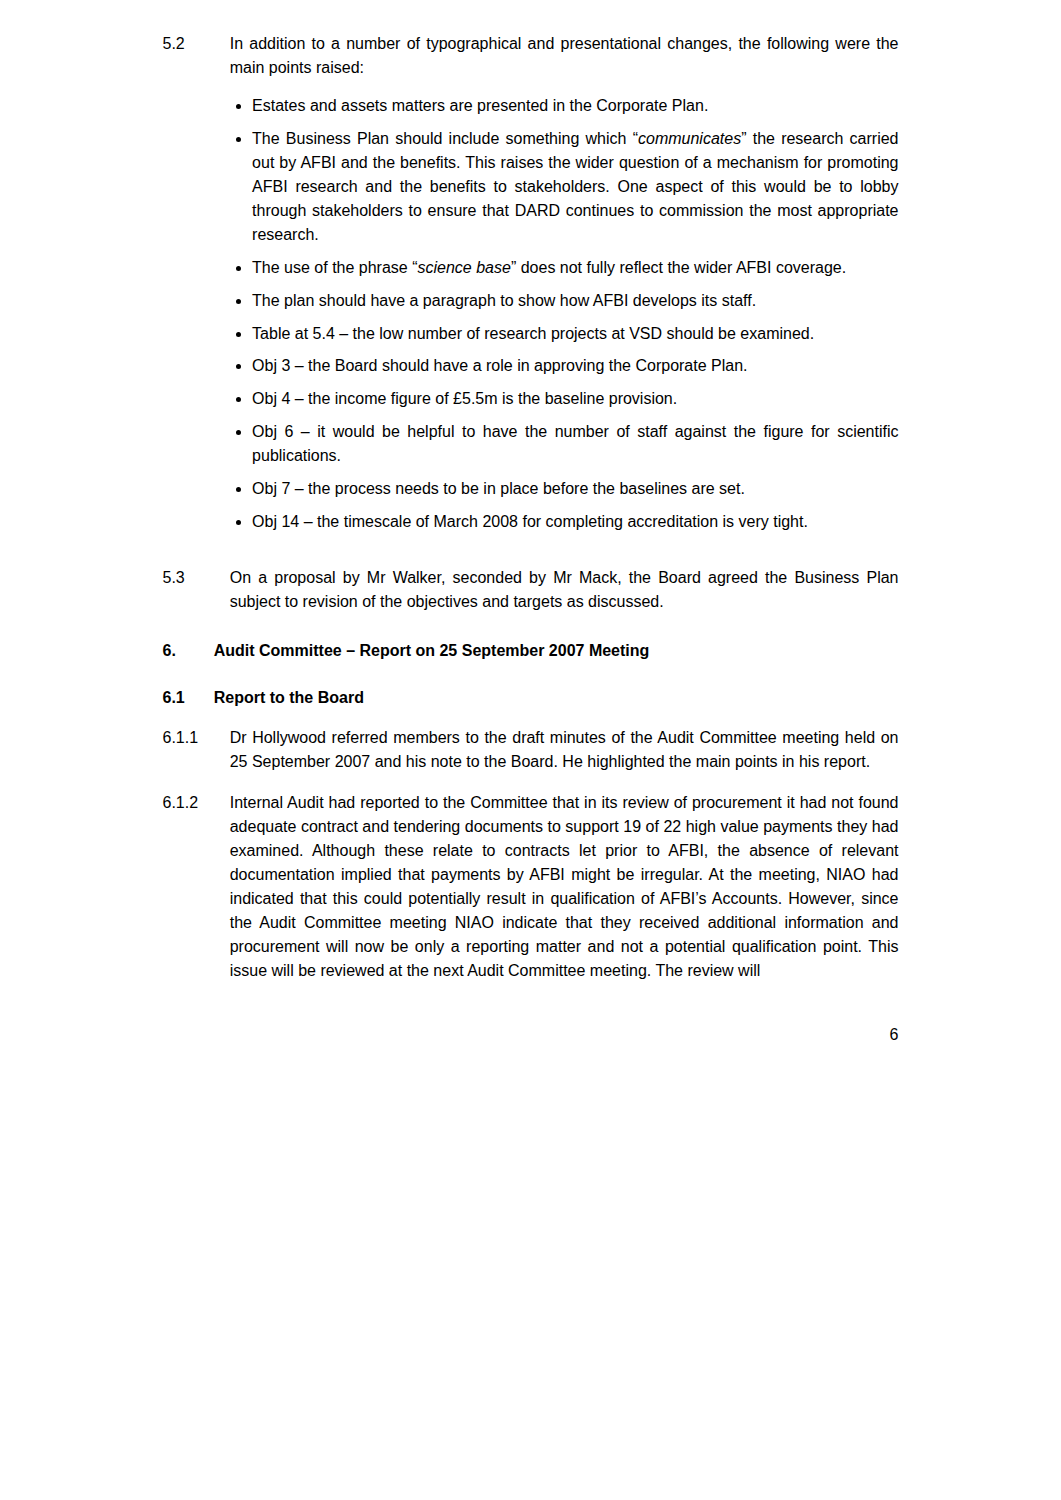5.2
In addition to a number of typographical and presentational changes, the following were the main points raised:
Estates and assets matters are presented in the Corporate Plan.
The Business Plan should include something which “communicates” the research carried out by AFBI and the benefits. This raises the wider question of a mechanism for promoting AFBI research and the benefits to stakeholders. One aspect of this would be to lobby through stakeholders to ensure that DARD continues to commission the most appropriate research.
The use of the phrase “science base” does not fully reflect the wider AFBI coverage.
The plan should have a paragraph to show how AFBI develops its staff.
Table at 5.4 – the low number of research projects at VSD should be examined.
Obj 3 – the Board should have a role in approving the Corporate Plan.
Obj 4 – the income figure of £5.5m is the baseline provision.
Obj 6 – it would be helpful to have the number of staff against the figure for scientific publications.
Obj 7 – the process needs to be in place before the baselines are set.
Obj 14 – the timescale of March 2008 for completing accreditation is very tight.
5.3
On a proposal by Mr Walker, seconded by Mr Mack, the Board agreed the Business Plan subject to revision of the objectives and targets as discussed.
6. Audit Committee – Report on 25 September 2007 Meeting
6.1 Report to the Board
6.1.1
Dr Hollywood referred members to the draft minutes of the Audit Committee meeting held on 25 September 2007 and his note to the Board. He highlighted the main points in his report.
6.1.2
Internal Audit had reported to the Committee that in its review of procurement it had not found adequate contract and tendering documents to support 19 of 22 high value payments they had examined. Although these relate to contracts let prior to AFBI, the absence of relevant documentation implied that payments by AFBI might be irregular. At the meeting, NIAO had indicated that this could potentially result in qualification of AFBI’s Accounts. However, since the Audit Committee meeting NIAO indicate that they received additional information and procurement will now be only a reporting matter and not a potential qualification point. This issue will be reviewed at the next Audit Committee meeting. The review will
6